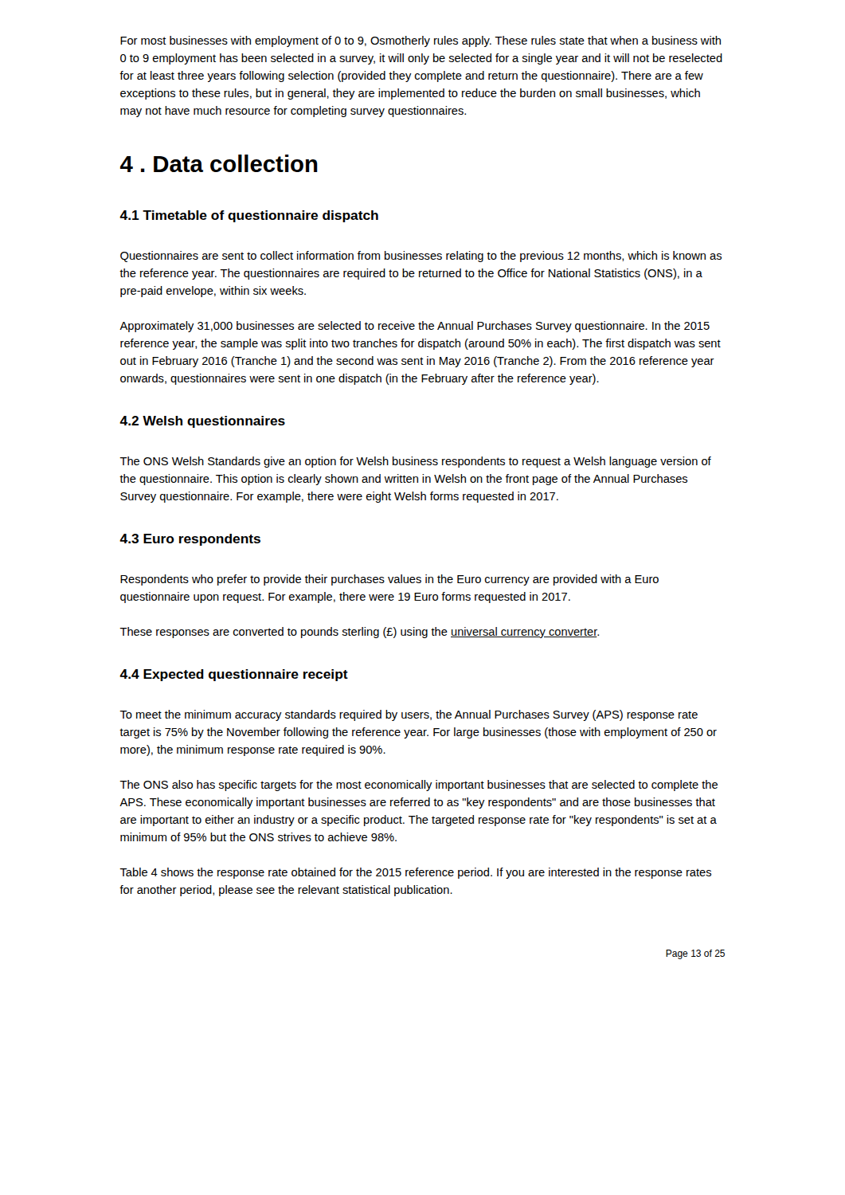For most businesses with employment of 0 to 9, Osmotherly rules apply. These rules state that when a business with 0 to 9 employment has been selected in a survey, it will only be selected for a single year and it will not be reselected for at least three years following selection (provided they complete and return the questionnaire). There are a few exceptions to these rules, but in general, they are implemented to reduce the burden on small businesses, which may not have much resource for completing survey questionnaires.
4 . Data collection
4.1 Timetable of questionnaire dispatch
Questionnaires are sent to collect information from businesses relating to the previous 12 months, which is known as the reference year. The questionnaires are required to be returned to the Office for National Statistics (ONS), in a pre-paid envelope, within six weeks.
Approximately 31,000 businesses are selected to receive the Annual Purchases Survey questionnaire. In the 2015 reference year, the sample was split into two tranches for dispatch (around 50% in each). The first dispatch was sent out in February 2016 (Tranche 1) and the second was sent in May 2016 (Tranche 2). From the 2016 reference year onwards, questionnaires were sent in one dispatch (in the February after the reference year).
4.2 Welsh questionnaires
The ONS Welsh Standards give an option for Welsh business respondents to request a Welsh language version of the questionnaire. This option is clearly shown and written in Welsh on the front page of the Annual Purchases Survey questionnaire. For example, there were eight Welsh forms requested in 2017.
4.3 Euro respondents
Respondents who prefer to provide their purchases values in the Euro currency are provided with a Euro questionnaire upon request. For example, there were 19 Euro forms requested in 2017.
These responses are converted to pounds sterling (£) using the universal currency converter.
4.4 Expected questionnaire receipt
To meet the minimum accuracy standards required by users, the Annual Purchases Survey (APS) response rate target is 75% by the November following the reference year. For large businesses (those with employment of 250 or more), the minimum response rate required is 90%.
The ONS also has specific targets for the most economically important businesses that are selected to complete the APS. These economically important businesses are referred to as "key respondents" and are those businesses that are important to either an industry or a specific product. The targeted response rate for "key respondents" is set at a minimum of 95% but the ONS strives to achieve 98%.
Table 4 shows the response rate obtained for the 2015 reference period. If you are interested in the response rates for another period, please see the relevant statistical publication.
Page 13 of 25